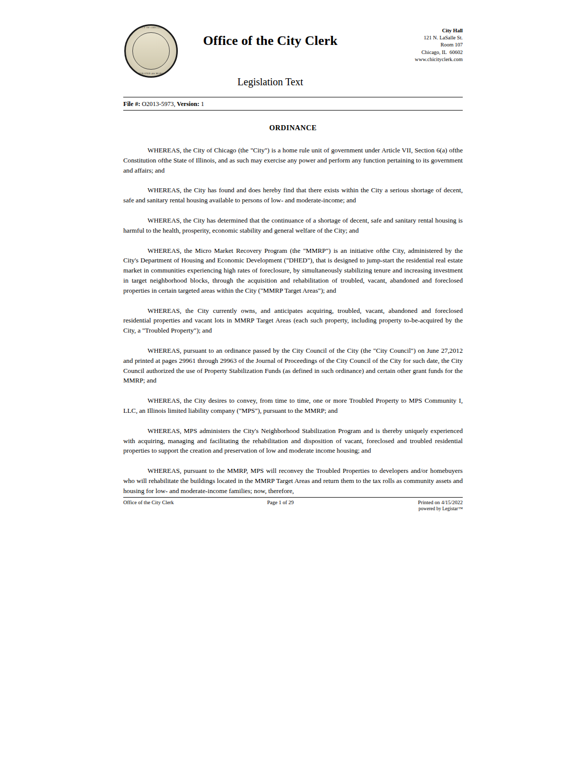CITY OF CHICAGO
INCORPORATED 4th MARCH 1837
Office of the City Clerk
Legislation Text
City Hall
121 N. LaSalle St.
Room 107
Chicago, IL 60602
www.chicityclerk.com
File #: O2013-5973, Version: 1
ORDINANCE
WHEREAS, the City of Chicago (the "City") is a home rule unit of government under Article VII, Section 6(a) ofthe Constitution ofthe State of Illinois, and as such may exercise any power and perform any function pertaining to its government and affairs; and
WHEREAS, the City has found and does hereby find that there exists within the City a serious shortage of decent, safe and sanitary rental housing available to persons of low- and moderate-income; and
WHEREAS, the City has determined that the continuance of a shortage of decent, safe and sanitary rental housing is harmful to the health, prosperity, economic stability and general welfare of the City; and
WHEREAS, the Micro Market Recovery Program (the "MMRP") is an initiative ofthe City, administered by the City's Department of Housing and Economic Development ("DHED"), that is designed to jump-start the residential real estate market in communities experiencing high rates of foreclosure, by simultaneously stabilizing tenure and increasing investment in target neighborhood blocks, through the acquisition and rehabilitation of troubled, vacant, abandoned and foreclosed properties in certain targeted areas within the City ("MMRP Target Areas"); and
WHEREAS, the City currently owns, and anticipates acquiring, troubled, vacant, abandoned and foreclosed residential properties and vacant lots in MMRP Target Areas (each such property, including property to-be-acquired by the City, a "Troubled Property"); and
WHEREAS, pursuant to an ordinance passed by the City Council of the City (the "City Council") on June 27,2012 and printed at pages 29961 through 29963 of the Journal of Proceedings of the City Council of the City for such date, the City Council authorized the use of Property Stabilization Funds (as defined in such ordinance) and certain other grant funds for the MMRP; and
WHEREAS, the City desires to convey, from time to time, one or more Troubled Property to MPS Community I, LLC, an Illinois limited liability company ("MPS"), pursuant to the MMRP; and
WHEREAS, MPS administers the City's Neighborhood Stabilization Program and is thereby uniquely experienced with acquiring, managing and facilitating the rehabilitation and disposition of vacant, foreclosed and troubled residential properties to support the creation and preservation of low and moderate income housing; and
WHEREAS, pursuant to the MMRP, MPS will reconvey the Troubled Properties to developers and/or homebuyers who will rehabilitate the buildings located in the MMRP Target Areas and return them to the tax rolls as community assets and housing for low- and moderate-income families; now, therefore,
Office of the City Clerk
Page 1 of 29
Printed on 4/15/2022
powered by Legistar™